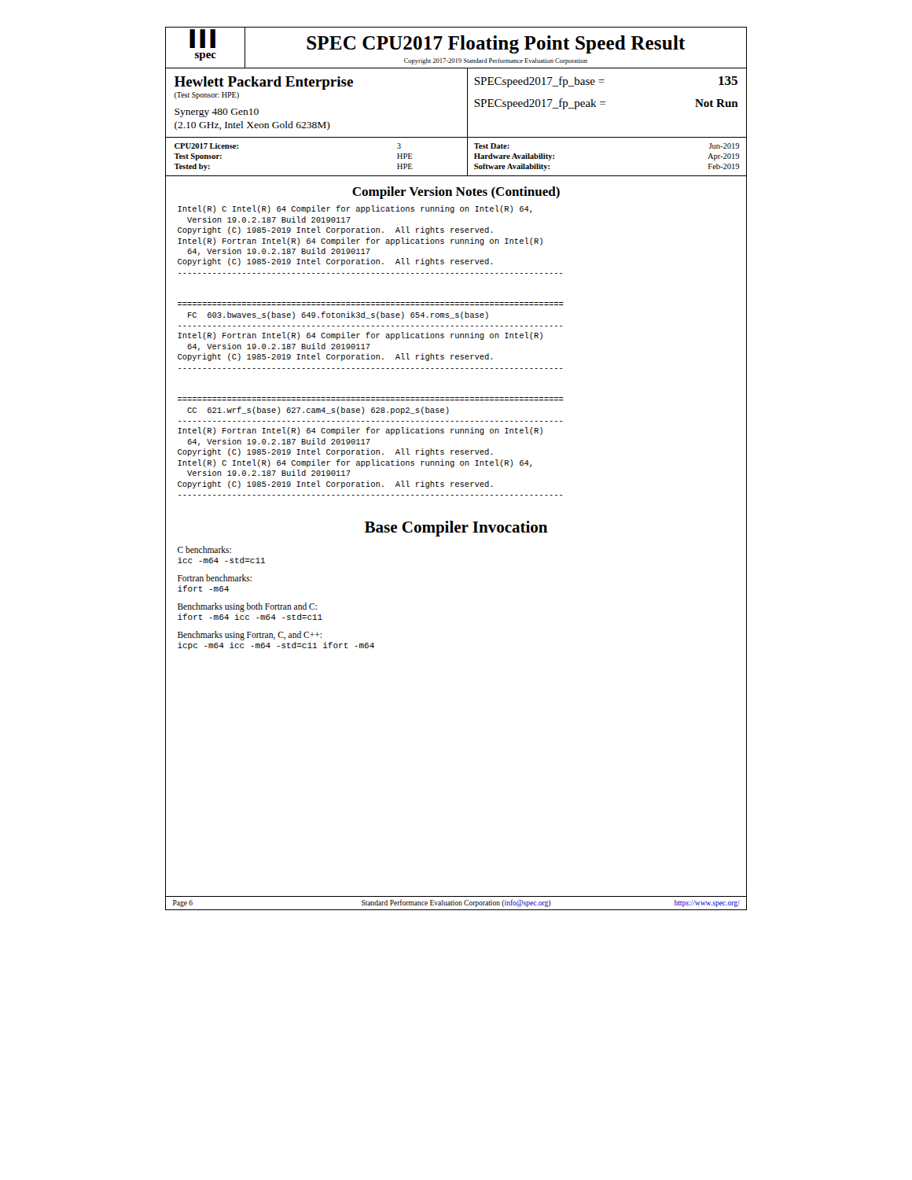▌▌▌
spec
SPEC CPU2017 Floating Point Speed Result
Copyright 2017-2019 Standard Performance Evaluation Corporation
Hewlett Packard Enterprise
(Test Sponsor: HPE)
Synergy 480 Gen10
(2.10 GHz, Intel Xeon Gold 6238M)
SPECspeed2017_fp_base = 135
SPECspeed2017_fp_peak = Not Run
| CPU2017 License: | 3 |
| Test Sponsor: | HPE |
| Tested by: | HPE |
| Test Date: | Jun-2019 |
| Hardware Availability: | Apr-2019 |
| Software Availability: | Feb-2019 |
Compiler Version Notes (Continued)
Intel(R) C Intel(R) 64 Compiler for applications running on Intel(R) 64,
  Version 19.0.2.187 Build 20190117
Copyright (C) 1985-2019 Intel Corporation.  All rights reserved.
Intel(R) Fortran Intel(R) 64 Compiler for applications running on Intel(R)
  64, Version 19.0.2.187 Build 20190117
Copyright (C) 1985-2019 Intel Corporation.  All rights reserved.
------------------------------------------------------------------------------


==============================================================================
  FC  603.bwaves_s(base) 649.fotonik3d_s(base) 654.roms_s(base)
------------------------------------------------------------------------------
Intel(R) Fortran Intel(R) 64 Compiler for applications running on Intel(R)
  64, Version 19.0.2.187 Build 20190117
Copyright (C) 1985-2019 Intel Corporation.  All rights reserved.
------------------------------------------------------------------------------


==============================================================================
  CC  621.wrf_s(base) 627.cam4_s(base) 628.pop2_s(base)
------------------------------------------------------------------------------
Intel(R) Fortran Intel(R) 64 Compiler for applications running on Intel(R)
  64, Version 19.0.2.187 Build 20190117
Copyright (C) 1985-2019 Intel Corporation.  All rights reserved.
Intel(R) C Intel(R) 64 Compiler for applications running on Intel(R) 64,
  Version 19.0.2.187 Build 20190117
Copyright (C) 1985-2019 Intel Corporation.  All rights reserved.
------------------------------------------------------------------------------
Base Compiler Invocation
C benchmarks:
icc -m64 -std=c11
Fortran benchmarks:
ifort -m64
Benchmarks using both Fortran and C:
ifort -m64 icc -m64 -std=c11
Benchmarks using Fortran, C, and C++:
icpc -m64 icc -m64 -std=c11 ifort -m64
Page 6
Standard Performance Evaluation Corporation (info@spec.org)
https://www.spec.org/